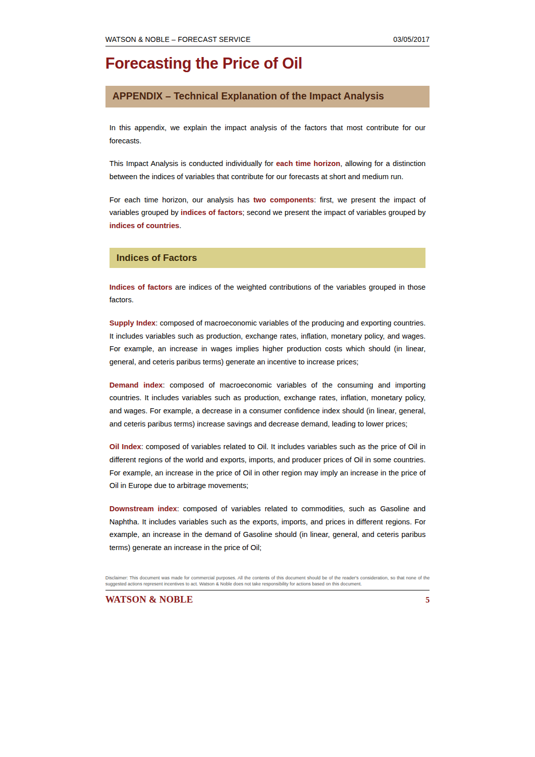WATSON & NOBLE – FORECAST SERVICE 03/05/2017
Forecasting the Price of Oil
APPENDIX – Technical Explanation of the Impact Analysis
In this appendix, we explain the impact analysis of the factors that most contribute for our forecasts.
This Impact Analysis is conducted individually for each time horizon, allowing for a distinction between the indices of variables that contribute for our forecasts at short and medium run.
For each time horizon, our analysis has two components: first, we present the impact of variables grouped by indices of factors; second we present the impact of variables grouped by indices of countries.
Indices of Factors
Indices of factors are indices of the weighted contributions of the variables grouped in those factors.
Supply Index: composed of macroeconomic variables of the producing and exporting countries. It includes variables such as production, exchange rates, inflation, monetary policy, and wages. For example, an increase in wages implies higher production costs which should (in linear, general, and ceteris paribus terms) generate an incentive to increase prices;
Demand index: composed of macroeconomic variables of the consuming and importing countries. It includes variables such as production, exchange rates, inflation, monetary policy, and wages. For example, a decrease in a consumer confidence index should (in linear, general, and ceteris paribus terms) increase savings and decrease demand, leading to lower prices;
Oil Index: composed of variables related to Oil. It includes variables such as the price of Oil in different regions of the world and exports, imports, and producer prices of Oil in some countries. For example, an increase in the price of Oil in other region may imply an increase in the price of Oil in Europe due to arbitrage movements;
Downstream index: composed of variables related to commodities, such as Gasoline and Naphtha. It includes variables such as the exports, imports, and prices in different regions. For example, an increase in the demand of Gasoline should (in linear, general, and ceteris paribus terms) generate an increase in the price of Oil;
Disclaimer: This document was made for commercial purposes. All the contents of this document should be of the reader's consideration, so that none of the suggested actions represent incentives to act. Watson & Noble does not take responsibility for actions based on this document.
WATSON & NOBLE 5